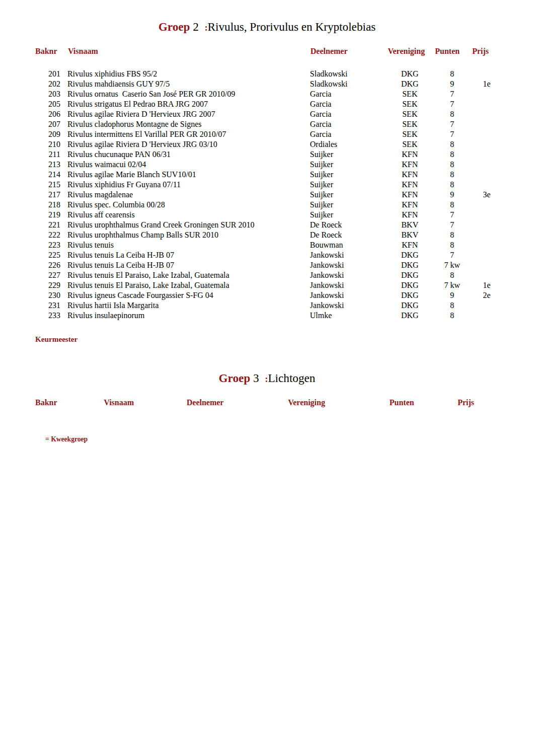Groep 2 : Rivulus, Prorivulus en Kryptolebias
| Baknr | Visnaam | Deelnemer | Vereniging | Punten | Prijs |
| --- | --- | --- | --- | --- | --- |
| 201 | Rivulus xiphidius FBS 95/2 | Sladkowski | DKG | 8 | |
| 202 | Rivulus mahdiaensis GUY 97/5 | Sladkowski | DKG | 9 | 1e |
| 203 | Rivulus ornatus Caserio San José PER GR 2010/09 | Garcia | SEK | 7 | |
| 205 | Rivulus strigatus El Pedrao BRA JRG 2007 | Garcia | SEK | 7 | |
| 206 | Rivulus agilae Riviera D 'Hervieux JRG 2007 | Garcia | SEK | 8 | |
| 207 | Rivulus cladophorus Montagne de Signes | Garcia | SEK | 7 | |
| 209 | Rivulus intermittens El Varillal PER GR 2010/07 | Garcia | SEK | 7 | |
| 210 | Rivulus agilae Riviera D 'Hervieux JRG 03/10 | Ordiales | SEK | 8 | |
| 211 | Rivulus chucunaque PAN 06/31 | Suijker | KFN | 8 | |
| 213 | Rivulus waimacui 02/04 | Suijker | KFN | 8 | |
| 214 | Rivulus agilae Marie Blanch SUV10/01 | Suijker | KFN | 8 | |
| 215 | Rivulus xiphidius Fr Guyana 07/11 | Suijker | KFN | 8 | |
| 217 | Rivulus magdalenae | Suijker | KFN | 9 | 3e |
| 218 | Rivulus spec. Columbia 00/28 | Suijker | KFN | 8 | |
| 219 | Rivulus aff cearensis | Suijker | KFN | 7 | |
| 221 | Rivulus urophthalmus Grand Creek Groningen SUR 2010 | De Roeck | BKV | 7 | |
| 222 | Rivulus urophthalmus Champ Balls SUR 2010 | De Roeck | BKV | 8 | |
| 223 | Rivulus tenuis | Bouwman | KFN | 8 | |
| 225 | Rivulus tenuis La Ceiba H-JB 07 | Jankowski | DKG | 7 | |
| 226 | Rivulus tenuis La Ceiba H-JB 07 | Jankowski | DKG | 7 kw | |
| 227 | Rivulus tenuis El Paraiso, Lake Izabal, Guatemala | Jankowski | DKG | 8 | |
| 229 | Rivulus tenuis El Paraiso, Lake Izabal, Guatemala | Jankowski | DKG | 7 kw | 1e |
| 230 | Rivulus igneus Cascade Fourgassier S-FG 04 | Jankowski | DKG | 9 | 2e |
| 231 | Rivulus hartii Isla Margarita | Jankowski | DKG | 8 | |
| 233 | Rivulus insulaepinorum | Ulmke | DKG | 8 | |
Keurmeester
Groep 3 : Lichtogen
| Baknr | Visnaam | Deelnemer | Vereniging | Punten | Prijs |
| --- | --- | --- | --- | --- | --- |
= Kweekgroep